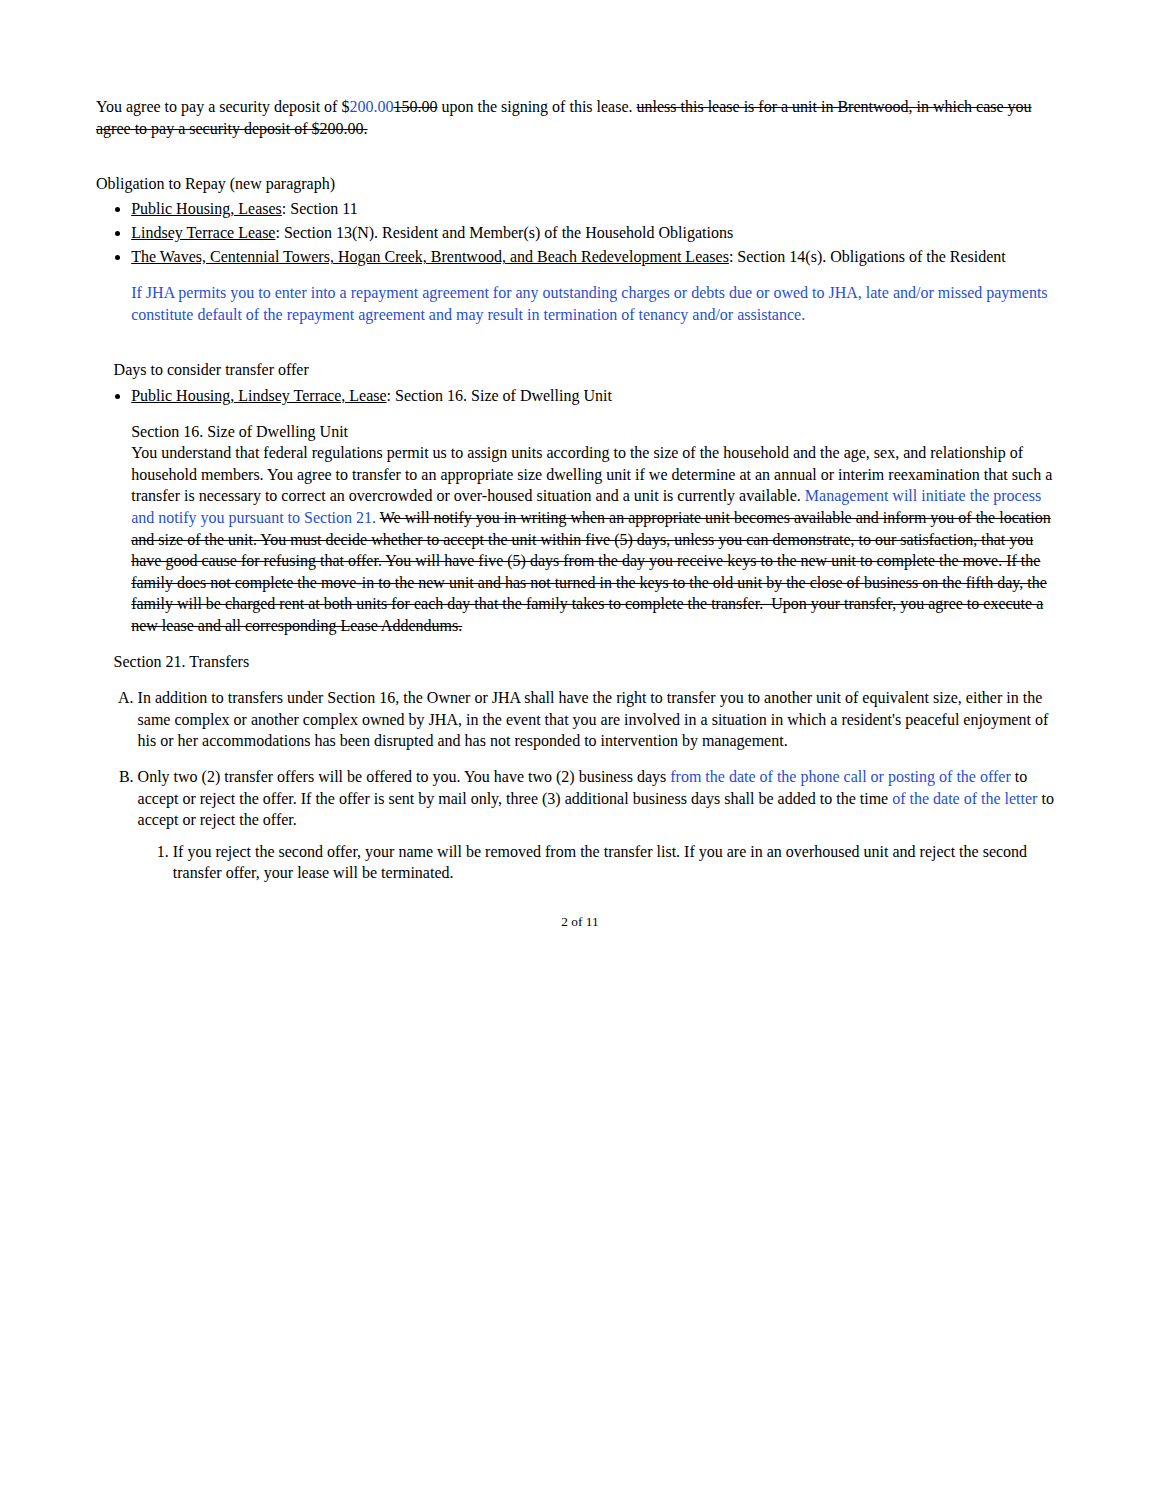You agree to pay a security deposit of $200.00150.00 upon the signing of this lease. unless this lease is for a unit in Brentwood, in which case you agree to pay a security deposit of $200.00.
Obligation to Repay (new paragraph)
Public Housing, Leases: Section 11
Lindsey Terrace Lease: Section 13(N). Resident and Member(s) of the Household Obligations
The Waves, Centennial Towers, Hogan Creek, Brentwood, and Beach Redevelopment Leases: Section 14(s). Obligations of the Resident
If JHA permits you to enter into a repayment agreement for any outstanding charges or debts due or owed to JHA, late and/or missed payments constitute default of the repayment agreement and may result in termination of tenancy and/or assistance.
Days to consider transfer offer
Public Housing, Lindsey Terrace, Lease: Section 16. Size of Dwelling Unit
Section 16. Size of Dwelling Unit
You understand that federal regulations permit us to assign units according to the size of the household and the age, sex, and relationship of household members. You agree to transfer to an appropriate size dwelling unit if we determine at an annual or interim reexamination that such a transfer is necessary to correct an overcrowded or over-housed situation and a unit is currently available. Management will initiate the process and notify you pursuant to Section 21. We will notify you in writing when an appropriate unit becomes available and inform you of the location and size of the unit. You must decide whether to accept the unit within five (5) days, unless you can demonstrate, to our satisfaction, that you have good cause for refusing that offer. You will have five (5) days from the day you receive keys to the new unit to complete the move. If the family does not complete the move-in to the new unit and has not turned in the keys to the old unit by the close of business on the fifth day, the family will be charged rent at both units for each day that the family takes to complete the transfer. Upon your transfer, you agree to execute a new lease and all corresponding Lease Addendums.
Section 21. Transfers
In addition to transfers under Section 16, the Owner or JHA shall have the right to transfer you to another unit of equivalent size, either in the same complex or another complex owned by JHA, in the event that you are involved in a situation in which a resident's peaceful enjoyment of his or her accommodations has been disrupted and has not responded to intervention by management.
Only two (2) transfer offers will be offered to you. You have two (2) business days from the date of the phone call or posting of the offer to accept or reject the offer. If the offer is sent by mail only, three (3) additional business days shall be added to the time of the date of the letter to accept or reject the offer.
If you reject the second offer, your name will be removed from the transfer list. If you are in an overhoused unit and reject the second transfer offer, your lease will be terminated.
2 of 11